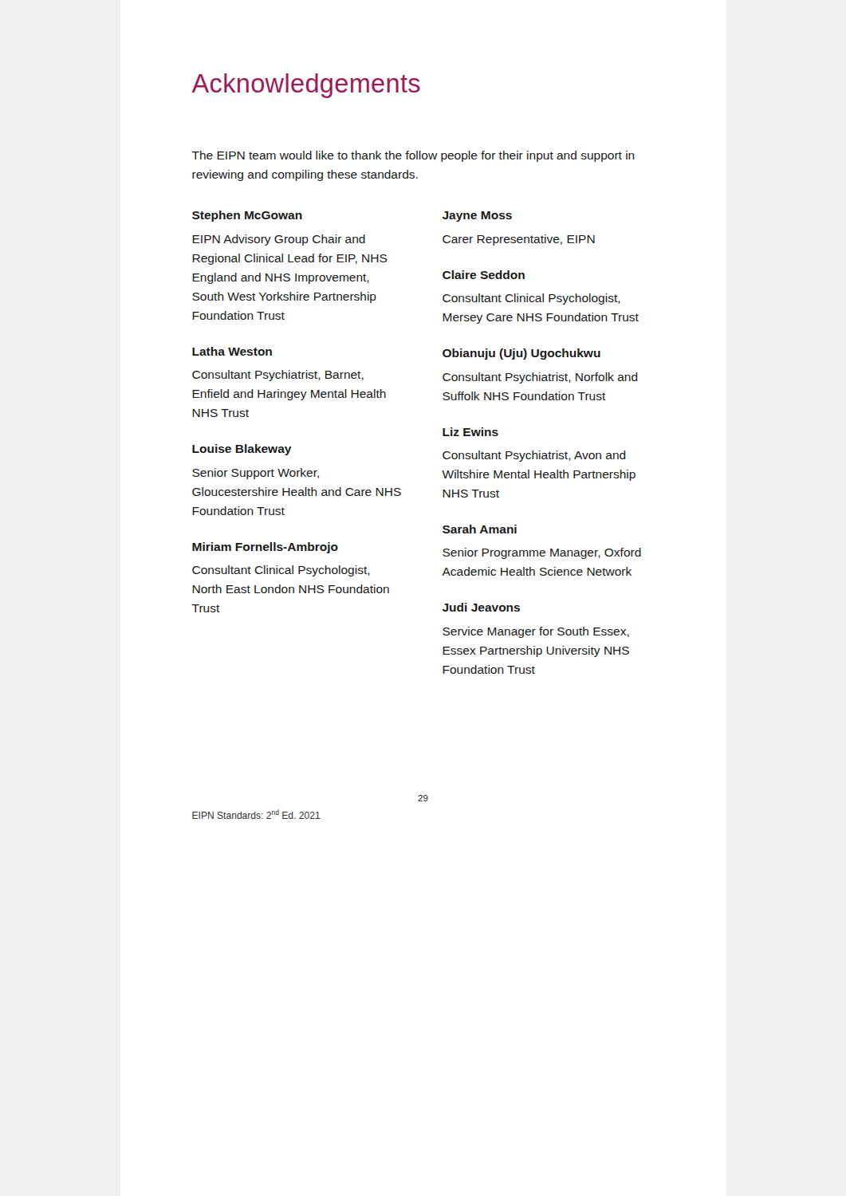Acknowledgements
The EIPN team would like to thank the follow people for their input and support in reviewing and compiling these standards.
Stephen McGowan
EIPN Advisory Group Chair and Regional Clinical Lead for EIP, NHS England and NHS Improvement, South West Yorkshire Partnership Foundation Trust
Latha Weston
Consultant Psychiatrist, Barnet, Enfield and Haringey Mental Health NHS Trust
Louise Blakeway
Senior Support Worker, Gloucestershire Health and Care NHS Foundation Trust
Miriam Fornells-Ambrojo
Consultant Clinical Psychologist, North East London NHS Foundation Trust
Jayne Moss
Carer Representative, EIPN
Claire Seddon
Consultant Clinical Psychologist, Mersey Care NHS Foundation Trust
Obianuju (Uju) Ugochukwu
Consultant Psychiatrist, Norfolk and Suffolk NHS Foundation Trust
Liz Ewins
Consultant Psychiatrist, Avon and Wiltshire Mental Health Partnership NHS Trust
Sarah Amani
Senior Programme Manager, Oxford Academic Health Science Network
Judi Jeavons
Service Manager for South Essex, Essex Partnership University NHS Foundation Trust
29
EIPN Standards: 2nd Ed. 2021